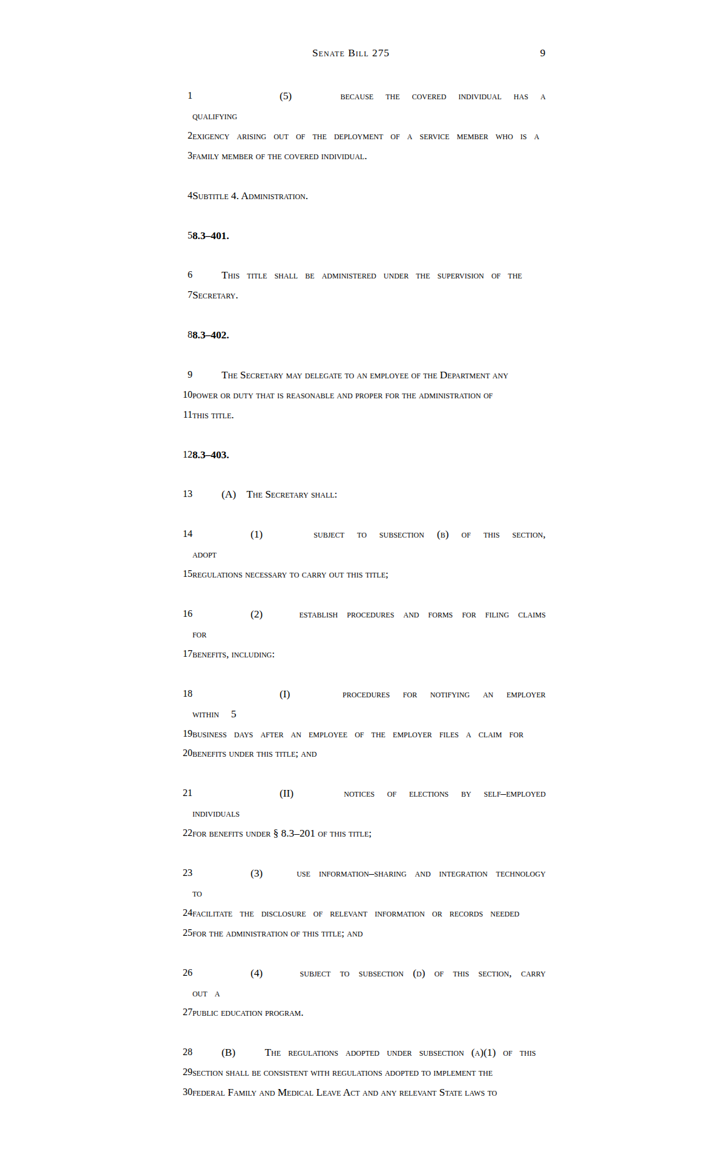Senate Bill 275 9
| 1 | (5) because the covered individual has a qualifying |
| 2 | exigency arising out of the deployment of a service member who is a |
| 3 | family member of the covered individual. |
| 4 | Subtitle 4. Administration. |
| 5 | 8.3–401. |
| 6 | This title shall be administered under the supervision of the |
| 7 | Secretary. |
| 8 | 8.3–402. |
| 9 | The Secretary may delegate to an employee of the Department any |
| 10 | power or duty that is reasonable and proper for the administration of |
| 11 | this title. |
| 12 | 8.3–403. |
| 13 | (A) The Secretary shall: |
| 14 | (1) subject to subsection (b) of this section, adopt |
| 15 | regulations necessary to carry out this title; |
| 16 | (2) establish procedures and forms for filing claims for |
| 17 | benefits, including: |
| 18 | (I) procedures for notifying an employer within 5 |
| 19 | business days after an employee of the employer files a claim for |
| 20 | benefits under this title; and |
| 21 | (II) notices of elections by self–employed individuals |
| 22 | for benefits under § 8.3–201 of this title; |
| 23 | (3) use information–sharing and integration technology to |
| 24 | facilitate the disclosure of relevant information or records needed |
| 25 | for the administration of this title; and |
| 26 | (4) subject to subsection (d) of this section, carry out a |
| 27 | public education program. |
| 28 | (B) The regulations adopted under subsection (a)(1) of this |
| 29 | section shall be consistent with regulations adopted to implement the |
| 30 | federal Family and Medical Leave Act and any relevant State laws to |